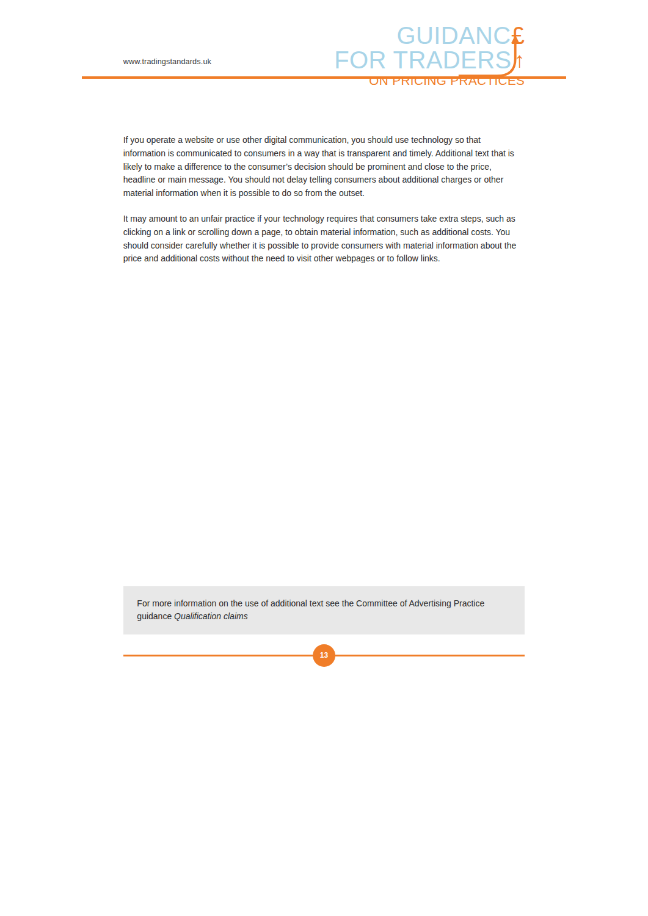www.tradingstandards.uk
GUIDANC£
FOR TRADERS ↑
ON PRICING PRACTICES
If you operate a website or use other digital communication, you should use technology so that information is communicated to consumers in a way that is transparent and timely. Additional text that is likely to make a difference to the consumer’s decision should be prominent and close to the price, headline or main message. You should not delay telling consumers about additional charges or other material information when it is possible to do so from the outset.
It may amount to an unfair practice if your technology requires that consumers take extra steps, such as clicking on a link or scrolling down a page, to obtain material information, such as additional costs. You should consider carefully whether it is possible to provide consumers with material information about the price and additional costs without the need to visit other webpages or to follow links.
For more information on the use of additional text see the Committee of Advertising Practice
guidance Qualification claims
13